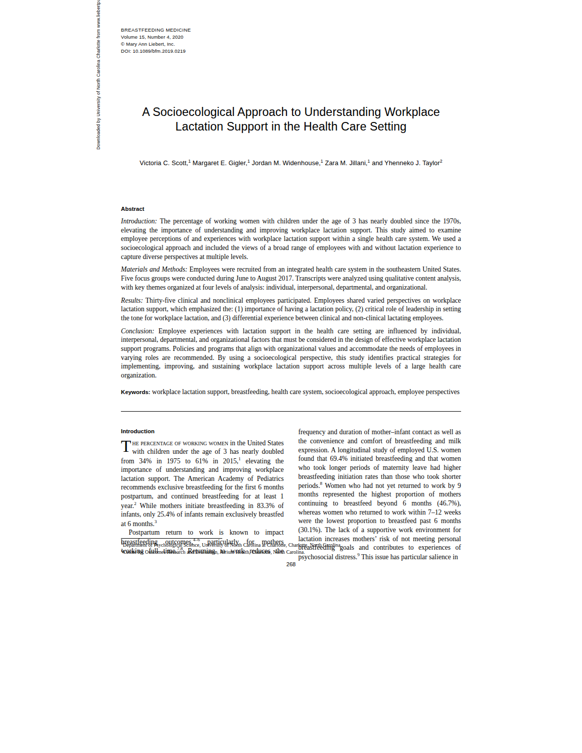Downloaded by University of North Carolina Charlotte from www.liebertpub.com at 07/21/20. For personal use only.
BREASTFEEDING MEDICINE
Volume 15, Number 4, 2020
© Mary Ann Liebert, Inc.
DOI: 10.1089/bfm.2019.0219
A Socioecological Approach to Understanding Workplace
Lactation Support in the Health Care Setting
Victoria C. Scott,1 Margaret E. Gigler,1 Jordan M. Widenhouse,1 Zara M. Jillani,1 and Yhenneko J. Taylor2
Abstract
Introduction: The percentage of working women with children under the age of 3 has nearly doubled since the 1970s, elevating the importance of understanding and improving workplace lactation support. This study aimed to examine employee perceptions of and experiences with workplace lactation support within a single health care system. We used a socioecological approach and included the views of a broad range of employees with and without lactation experience to capture diverse perspectives at multiple levels.
Materials and Methods: Employees were recruited from an integrated health care system in the southeastern United States. Five focus groups were conducted during June to August 2017. Transcripts were analyzed using qualitative content analysis, with key themes organized at four levels of analysis: individual, interpersonal, departmental, and organizational.
Results: Thirty-five clinical and nonclinical employees participated. Employees shared varied perspectives on workplace lactation support, which emphasized the: (1) importance of having a lactation policy, (2) critical role of leadership in setting the tone for workplace lactation, and (3) differential experience between clinical and non-clinical lactating employees.
Conclusion: Employee experiences with lactation support in the health care setting are influenced by individual, interpersonal, departmental, and organizational factors that must be considered in the design of effective workplace lactation support programs. Policies and programs that align with organizational values and accommodate the needs of employees in varying roles are recommended. By using a socioecological perspective, this study identifies practical strategies for implementing, improving, and sustaining workplace lactation support across multiple levels of a large health care organization.
Keywords: workplace lactation support, breastfeeding, health care system, socioecological approach, employee perspectives
Introduction
The percentage of working women in the United States with children under the age of 3 has nearly doubled from 34% in 1975 to 61% in 2015,1 elevating the importance of understanding and improving workplace lactation support. The American Academy of Pediatrics recommends exclusive breastfeeding for the first 6 months postpartum, and continued breastfeeding for at least 1 year.2 While mothers initiate breastfeeding in 83.3% of infants, only 25.4% of infants remain exclusively breastfed at 6 months.3
Postpartum return to work is known to impact breastfeeding outcomes,4–6 particularly for mothers working full time.7,8 Returning to work reduces the frequency and duration of mother–infant contact as well as the convenience and comfort of breastfeeding and milk expression. A longitudinal study of employed U.S. women found that 69.4% initiated breastfeeding and that women who took longer periods of maternity leave had higher breastfeeding initiation rates than those who took shorter periods.8 Women who had not yet returned to work by 9 months represented the highest proportion of mothers continuing to breastfeed beyond 6 months (46.7%), whereas women who returned to work within 7–12 weeks were the lowest proportion to breastfeed past 6 months (30.1%). The lack of a supportive work environment for lactation increases mothers’ risk of not meeting personal breastfeeding goals and contributes to experiences of psychosocial distress.9 This issue has particular salience in
1Department of Psychological Science, University of North Carolina at Charlotte, Charlotte, North Carolina.
2Center for Outcomes Research and Evaluation, Atrium Health, Charlotte, North Carolina.
268